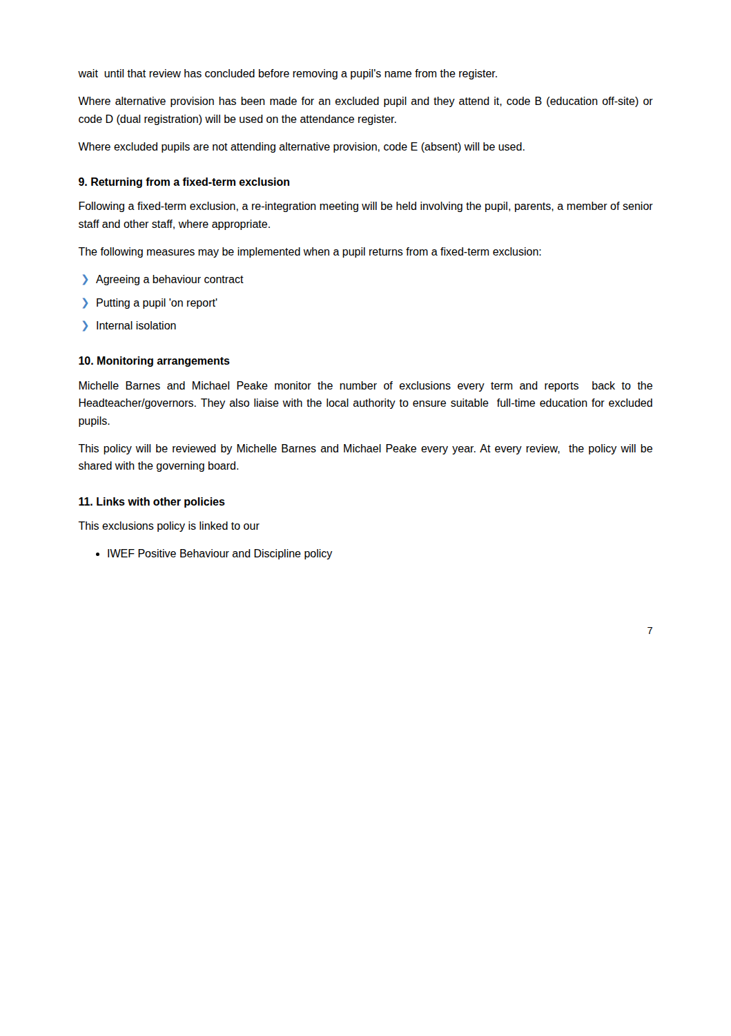wait until that review has concluded before removing a pupil's name from the register.
Where alternative provision has been made for an excluded pupil and they attend it, code B (education off-site) or code D (dual registration) will be used on the attendance register.
Where excluded pupils are not attending alternative provision, code E (absent) will be used.
9. Returning from a fixed-term exclusion
Following a fixed-term exclusion, a re-integration meeting will be held involving the pupil, parents, a member of senior staff and other staff, where appropriate.
The following measures may be implemented when a pupil returns from a fixed-term exclusion:
Agreeing a behaviour contract
Putting a pupil 'on report'
Internal isolation
10. Monitoring arrangements
Michelle Barnes and Michael Peake monitor the number of exclusions every term and reports back to the Headteacher/governors. They also liaise with the local authority to ensure suitable full-time education for excluded pupils.
This policy will be reviewed by Michelle Barnes and Michael Peake every year. At every review, the policy will be shared with the governing board.
11. Links with other policies
This exclusions policy is linked to our
IWEF Positive Behaviour and Discipline policy
7